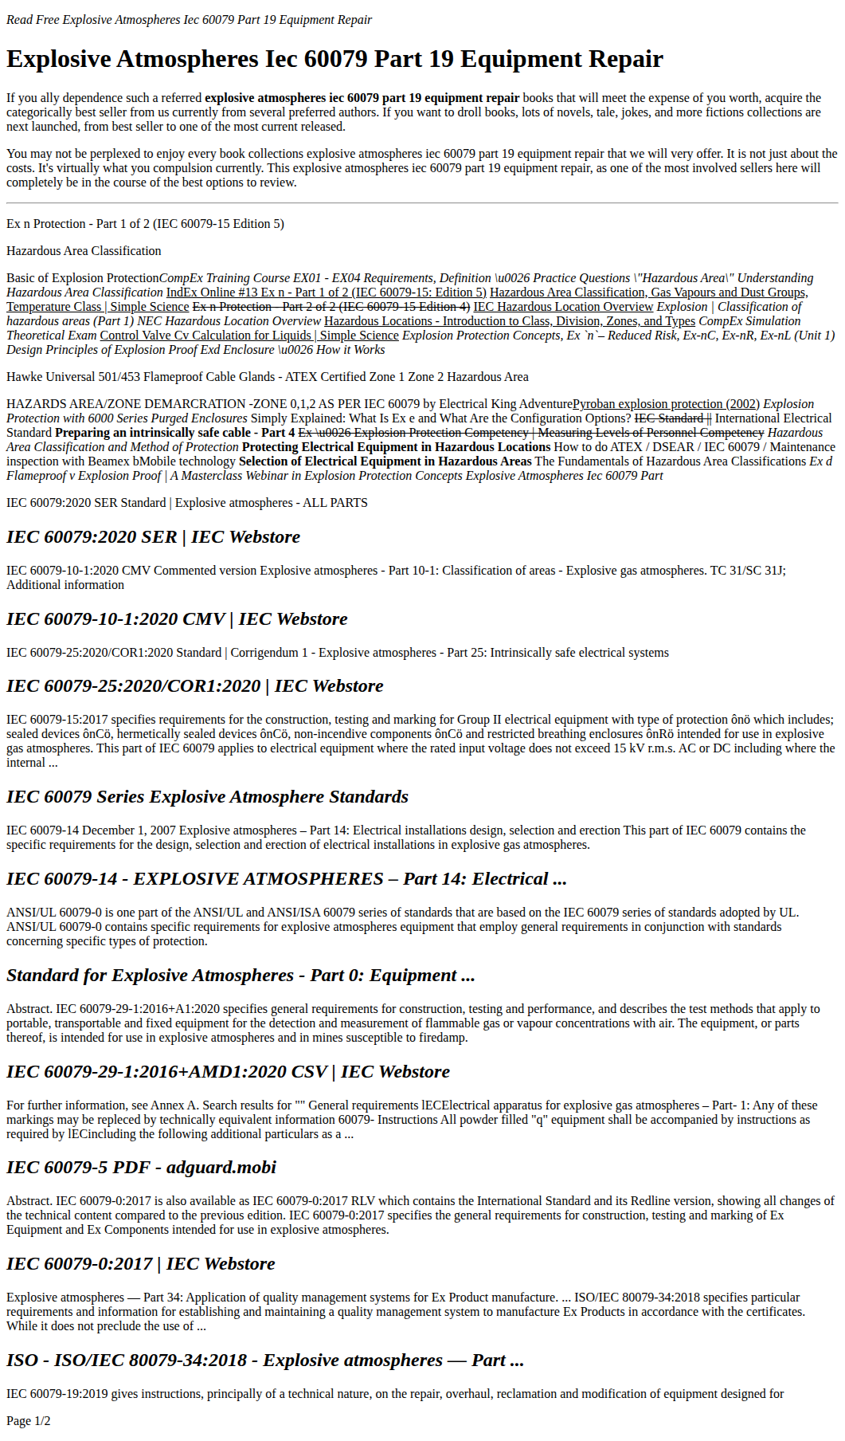Read Free Explosive Atmospheres Iec 60079 Part 19 Equipment Repair
Explosive Atmospheres Iec 60079 Part 19 Equipment Repair
If you ally dependence such a referred explosive atmospheres iec 60079 part 19 equipment repair books that will meet the expense of you worth, acquire the categorically best seller from us currently from several preferred authors. If you want to droll books, lots of novels, tale, jokes, and more fictions collections are next launched, from best seller to one of the most current released.
You may not be perplexed to enjoy every book collections explosive atmospheres iec 60079 part 19 equipment repair that we will very offer. It is not just about the costs. It's virtually what you compulsion currently. This explosive atmospheres iec 60079 part 19 equipment repair, as one of the most involved sellers here will completely be in the course of the best options to review.
Ex n Protection - Part 1 of 2 (IEC 60079-15 Edition 5)
Hazardous Area Classification
Basic of Explosion ProtectionCompEx Training Course EX01 - EX04 Requirements, Definition \u0026 Practice Questions \"Hazardous Area\" Understanding Hazardous Area Classification IndEx Online #13 Ex n - Part 1 of 2 (IEC 60079-15: Edition 5) Hazardous Area Classification, Gas Vapours and Dust Groups, Temperature Class | Simple Science Ex n Protection - Part 2 of 2 (IEC 60079-15 Edition 4) IEC Hazardous Location Overview Explosion | Classification of hazardous areas (Part 1) NEC Hazardous Location Overview Hazardous Locations - Introduction to Class, Division, Zones, and Types CompEx Simulation Theoretical Exam Control Valve Cv Calculation for Liquids | Simple Science Explosion Protection Concepts, Ex `n`– Reduced Risk, Ex-nC, Ex-nR, Ex-nL (Unit 1) Design Principles of Explosion Proof Exd Enclosure \u0026 How it Works
Hawke Universal 501/453 Flameproof Cable Glands - ATEX Certified Zone 1 Zone 2 Hazardous Area
HAZARDS AREA/ZONE DEMARCRATION -ZONE 0,1,2 AS PER IEC 60079 by Electrical King AdventurePyroban explosion protection (2002) Explosion Protection with 6000 Series Purged Enclosures Simply Explained: What Is Ex e and What Are the Configuration Options? IEC Standard || International Electrical Standard Preparing an intrinsically safe cable - Part 4 Ex \u0026 Explosion Protection Competency | Measuring Levels of Personnel Competency Hazardous Area Classification and Method of Protection Protecting Electrical Equipment in Hazardous Locations How to do ATEX / DSEAR / IEC 60079 / Maintenance inspection with Beamex bMobile technology Selection of Electrical Equipment in Hazardous Areas The Fundamentals of Hazardous Area Classifications Ex d Flameproof v Explosion Proof | A Masterclass Webinar in Explosion Protection Concepts Explosive Atmospheres Iec 60079 Part
IEC 60079:2020 SER Standard | Explosive atmospheres - ALL PARTS
IEC 60079:2020 SER | IEC Webstore
IEC 60079-10-1:2020 CMV Commented version Explosive atmospheres - Part 10-1: Classification of areas - Explosive gas atmospheres. TC 31/SC 31J; Additional information
IEC 60079-10-1:2020 CMV | IEC Webstore
IEC 60079-25:2020/COR1:2020 Standard | Corrigendum 1 - Explosive atmospheres - Part 25: Intrinsically safe electrical systems
IEC 60079-25:2020/COR1:2020 | IEC Webstore
IEC 60079-15:2017 specifies requirements for the construction, testing and marking for Group II electrical equipment with type of protection ônö which includes; sealed devices ônCö, hermetically sealed devices ônCö, non-incendive components ônCö and restricted breathing enclosures ônRö intended for use in explosive gas atmospheres. This part of IEC 60079 applies to electrical equipment where the rated input voltage does not exceed 15 kV r.m.s. AC or DC including where the internal ...
IEC 60079 Series Explosive Atmosphere Standards
IEC 60079-14 December 1, 2007 Explosive atmospheres – Part 14: Electrical installations design, selection and erection This part of IEC 60079 contains the specific requirements for the design, selection and erection of electrical installations in explosive gas atmospheres.
IEC 60079-14 - EXPLOSIVE ATMOSPHERES – Part 14: Electrical ...
ANSI/UL 60079-0 is one part of the ANSI/UL and ANSI/ISA 60079 series of standards that are based on the IEC 60079 series of standards adopted by UL. ANSI/UL 60079-0 contains specific requirements for explosive atmospheres equipment that employ general requirements in conjunction with standards concerning specific types of protection.
Standard for Explosive Atmospheres - Part 0: Equipment ...
Abstract. IEC 60079-29-1:2016+A1:2020 specifies general requirements for construction, testing and performance, and describes the test methods that apply to portable, transportable and fixed equipment for the detection and measurement of flammable gas or vapour concentrations with air. The equipment, or parts thereof, is intended for use in explosive atmospheres and in mines susceptible to firedamp.
IEC 60079-29-1:2016+AMD1:2020 CSV | IEC Webstore
For further information, see Annex A. Search results for "" General requirements lECElectrical apparatus for explosive gas atmospheres – Part- 1: Any of these markings may be repleced by technically equivalent information 60079- Instructions All powder filled "q" equipment shall be accompanied by instructions as required by lECincluding the following additional particulars as a ...
IEC 60079-5 PDF - adguard.mobi
Abstract. IEC 60079-0:2017 is also available as IEC 60079-0:2017 RLV which contains the International Standard and its Redline version, showing all changes of the technical content compared to the previous edition. IEC 60079-0:2017 specifies the general requirements for construction, testing and marking of Ex Equipment and Ex Components intended for use in explosive atmospheres.
IEC 60079-0:2017 | IEC Webstore
Explosive atmospheres — Part 34: Application of quality management systems for Ex Product manufacture. ... ISO/IEC 80079-34:2018 specifies particular requirements and information for establishing and maintaining a quality management system to manufacture Ex Products in accordance with the certificates. While it does not preclude the use of ...
ISO - ISO/IEC 80079-34:2018 - Explosive atmospheres — Part ...
IEC 60079-19:2019 gives instructions, principally of a technical nature, on the repair, overhaul, reclamation and modification of equipment designed for
Page 1/2